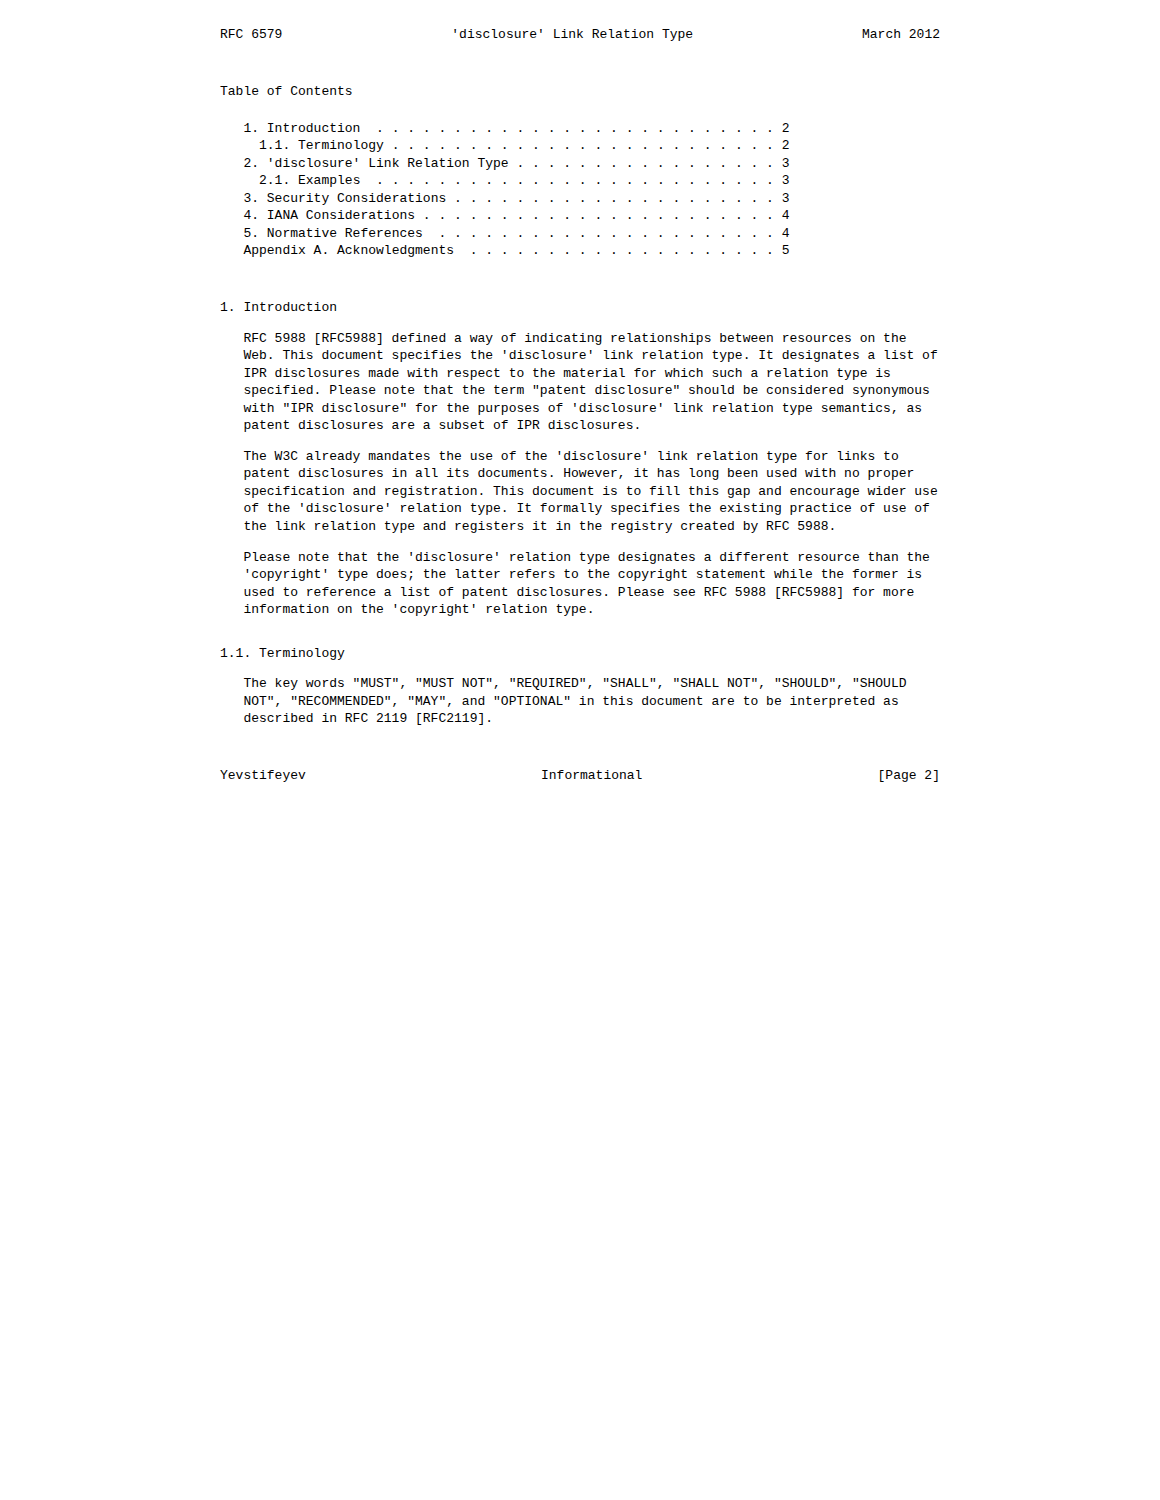RFC 6579 'disclosure' Link Relation Type March 2012
Table of Contents
   1. Introduction  . . . . . . . . . . . . . . . . . . . . . . . . . . 2
     1.1. Terminology . . . . . . . . . . . . . . . . . . . . . . . . . 2
   2. 'disclosure' Link Relation Type . . . . . . . . . . . . . . . . . 3
     2.1. Examples  . . . . . . . . . . . . . . . . . . . . . . . . . . 3
   3. Security Considerations . . . . . . . . . . . . . . . . . . . . . 3
   4. IANA Considerations . . . . . . . . . . . . . . . . . . . . . . . 4
   5. Normative References  . . . . . . . . . . . . . . . . . . . . . . 4
   Appendix A. Acknowledgments  . . . . . . . . . . . . . . . . . . . . 5
1. Introduction
RFC 5988 [RFC5988] defined a way of indicating relationships between resources on the Web. This document specifies the 'disclosure' link relation type. It designates a list of IPR disclosures made with respect to the material for which such a relation type is specified. Please note that the term "patent disclosure" should be considered synonymous with "IPR disclosure" for the purposes of 'disclosure' link relation type semantics, as patent disclosures are a subset of IPR disclosures.
The W3C already mandates the use of the 'disclosure' link relation type for links to patent disclosures in all its documents. However, it has long been used with no proper specification and registration. This document is to fill this gap and encourage wider use of the 'disclosure' relation type. It formally specifies the existing practice of use of the link relation type and registers it in the registry created by RFC 5988.
Please note that the 'disclosure' relation type designates a different resource than the 'copyright' type does; the latter refers to the copyright statement while the former is used to reference a list of patent disclosures. Please see RFC 5988 [RFC5988] for more information on the 'copyright' relation type.
1.1. Terminology
The key words "MUST", "MUST NOT", "REQUIRED", "SHALL", "SHALL NOT", "SHOULD", "SHOULD NOT", "RECOMMENDED", "MAY", and "OPTIONAL" in this document are to be interpreted as described in RFC 2119 [RFC2119].
Yevstifeyev Informational [Page 2]